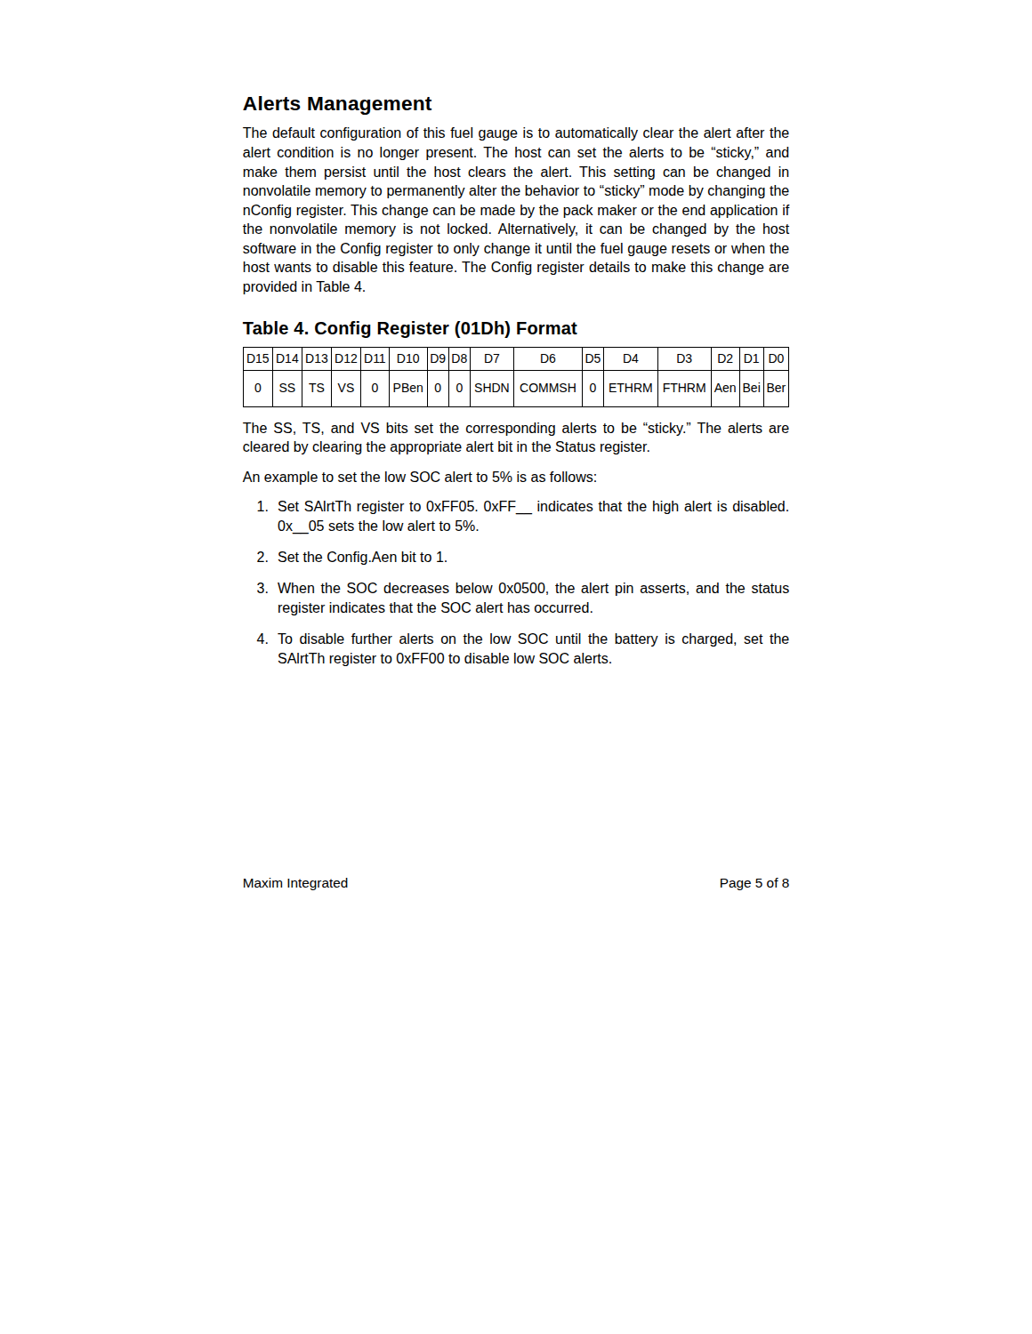Alerts Management
The default configuration of this fuel gauge is to automatically clear the alert after the alert condition is no longer present. The host can set the alerts to be “sticky,” and make them persist until the host clears the alert. This setting can be changed in nonvolatile memory to permanently alter the behavior to “sticky” mode by changing the nConfig register. This change can be made by the pack maker or the end application if the nonvolatile memory is not locked. Alternatively, it can be changed by the host software in the Config register to only change it until the fuel gauge resets or when the host wants to disable this feature. The Config register details to make this change are provided in Table 4.
Table 4. Config Register (01Dh) Format
| D15 | D14 | D13 | D12 | D11 | D10 | D9 | D8 | D7 | D6 | D5 | D4 | D3 | D2 | D1 | D0 |
| --- | --- | --- | --- | --- | --- | --- | --- | --- | --- | --- | --- | --- | --- | --- | --- |
| 0 | SS | TS | VS | 0 | PBen | 0 | 0 | SHDN | COMMSH | 0 | ETHRM | FTHRM | Aen | Bei | Ber |
The SS, TS, and VS bits set the corresponding alerts to be “sticky.” The alerts are cleared by clearing the appropriate alert bit in the Status register.
An example to set the low SOC alert to 5% is as follows:
Set SAlrtTh register to 0xFF05. 0xFF__ indicates that the high alert is disabled. 0x__05 sets the low alert to 5%.
Set the Config.Aen bit to 1.
When the SOC decreases below 0x0500, the alert pin asserts, and the status register indicates that the SOC alert has occurred.
To disable further alerts on the low SOC until the battery is charged, set the SAlrtTh register to 0xFF00 to disable low SOC alerts.
Maxim Integrated Page 5 of 8